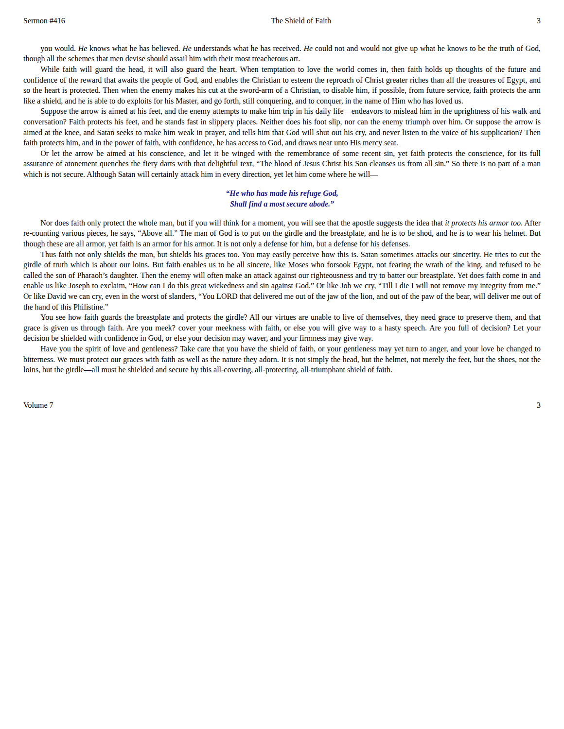Sermon #416 The Shield of Faith 3
you would. He knows what he has believed. He understands what he has received. He could not and would not give up what he knows to be the truth of God, though all the schemes that men devise should assail him with their most treacherous art.
While faith will guard the head, it will also guard the heart. When temptation to love the world comes in, then faith holds up thoughts of the future and confidence of the reward that awaits the people of God, and enables the Christian to esteem the reproach of Christ greater riches than all the treasures of Egypt, and so the heart is protected. Then when the enemy makes his cut at the sword-arm of a Christian, to disable him, if possible, from future service, faith protects the arm like a shield, and he is able to do exploits for his Master, and go forth, still conquering, and to conquer, in the name of Him who has loved us.
Suppose the arrow is aimed at his feet, and the enemy attempts to make him trip in his daily life—endeavors to mislead him in the uprightness of his walk and conversation? Faith protects his feet, and he stands fast in slippery places. Neither does his foot slip, nor can the enemy triumph over him. Or suppose the arrow is aimed at the knee, and Satan seeks to make him weak in prayer, and tells him that God will shut out his cry, and never listen to the voice of his supplication? Then faith protects him, and in the power of faith, with confidence, he has access to God, and draws near unto His mercy seat.
Or let the arrow be aimed at his conscience, and let it be winged with the remembrance of some recent sin, yet faith protects the conscience, for its full assurance of atonement quenches the fiery darts with that delightful text, “The blood of Jesus Christ his Son cleanses us from all sin.” So there is no part of a man which is not secure. Although Satan will certainly attack him in every direction, yet let him come where he will—
“He who has made his refuge God,
Shall find a most secure abode.”
Nor does faith only protect the whole man, but if you will think for a moment, you will see that the apostle suggests the idea that it protects his armor too. After re-counting various pieces, he says, “Above all.” The man of God is to put on the girdle and the breastplate, and he is to be shod, and he is to wear his helmet. But though these are all armor, yet faith is an armor for his armor. It is not only a defense for him, but a defense for his defenses.
Thus faith not only shields the man, but shields his graces too. You may easily perceive how this is. Satan sometimes attacks our sincerity. He tries to cut the girdle of truth which is about our loins. But faith enables us to be all sincere, like Moses who forsook Egypt, not fearing the wrath of the king, and refused to be called the son of Pharaoh’s daughter. Then the enemy will often make an attack against our righteousness and try to batter our breastplate. Yet does faith come in and enable us like Joseph to exclaim, “How can I do this great wickedness and sin against God.” Or like Job we cry, “Till I die I will not remove my integrity from me.” Or like David we can cry, even in the worst of slanders, “You LORD that delivered me out of the jaw of the lion, and out of the paw of the bear, will deliver me out of the hand of this Philistine.”
You see how faith guards the breastplate and protects the girdle? All our virtues are unable to live of themselves, they need grace to preserve them, and that grace is given us through faith. Are you meek? cover your meekness with faith, or else you will give way to a hasty speech. Are you full of decision? Let your decision be shielded with confidence in God, or else your decision may waver, and your firmness may give way.
Have you the spirit of love and gentleness? Take care that you have the shield of faith, or your gentleness may yet turn to anger, and your love be changed to bitterness. We must protect our graces with faith as well as the nature they adorn. It is not simply the head, but the helmet, not merely the feet, but the shoes, not the loins, but the girdle—all must be shielded and secure by this all-covering, all-protecting, all-triumphant shield of faith.
Volume 7 3